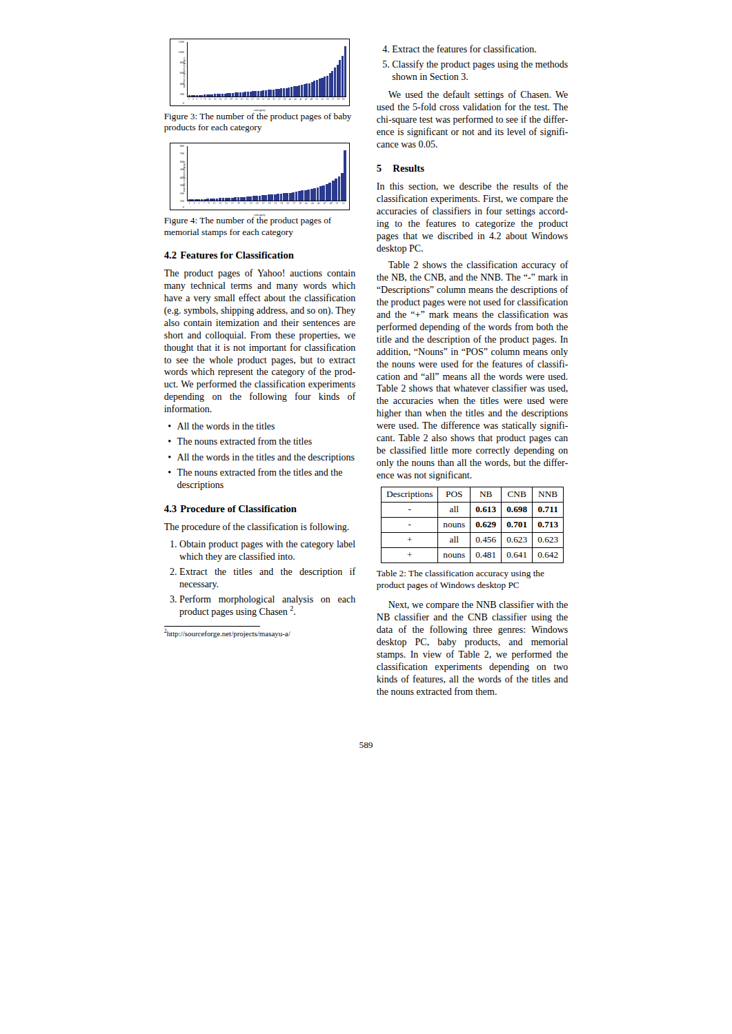number of product pages
1200 1000 800 600 400 200 0
135791113151719212325272931333537394143454749515355575961
category
Figure 3: The number of the product pages of baby products for each category
number of product pages
800 700 600 500 400 300 200 100 0
1357911131517192123252729313335373941434547495153
category
Figure 4: The number of the product pages of memorial stamps for each category
4.2 Features for Classification
The product pages of Yahoo! auctions contain many technical terms and many words which have a very small effect about the classification (e.g. symbols, shipping address, and so on). They also contain itemization and their sentences are short and colloquial. From these properties, we thought that it is not important for classification to see the whole product pages, but to extract words which represent the category of the product. We performed the classification experiments depending on the following four kinds of information.
All the words in the titles
The nouns extracted from the titles
All the words in the titles and the descriptions
The nouns extracted from the titles and the descriptions
4.3 Procedure of Classification
The procedure of the classification is following.
Obtain product pages with the category label which they are classified into.
Extract the titles and the description if necessary.
Perform morphological analysis on each product pages using Chasen 2.
2http://sourceforge.net/projects/masayu-a/
Extract the features for classification.
Classify the product pages using the methods shown in Section 3.
We used the default settings of Chasen. We used the 5-fold cross validation for the test. The chi-square test was performed to see if the difference is significant or not and its level of significance was 0.05.
5 Results
In this section, we describe the results of the classification experiments. First, we compare the accuracies of classifiers in four settings according to the features to categorize the product pages that we discribed in 4.2 about Windows desktop PC.
Table 2 shows the classification accuracy of the NB, the CNB, and the NNB. The “-” mark in “Descriptions” column means the descriptions of the product pages were not used for classification and the “+” mark means the classification was performed depending of the words from both the title and the description of the product pages. In addition, “Nouns” in “POS” column means only the nouns were used for the features of classification and “all” means all the words were used. Table 2 shows that whatever classifier was used, the accuracies when the titles were used were higher than when the titles and the descriptions were used. The difference was statically significant. Table 2 also shows that product pages can be classified little more correctly depending on only the nouns than all the words, but the difference was not significant.
| Descriptions | POS | NB | CNB | NNB |
| --- | --- | --- | --- | --- |
| - | all | 0.613 | 0.698 | 0.711 |
| - | nouns | 0.629 | 0.701 | 0.713 |
| + | all | 0.456 | 0.623 | 0.623 |
| + | nouns | 0.481 | 0.641 | 0.642 |
Table 2: The classification accuracy using the product pages of Windows desktop PC
Next, we compare the NNB classifier with the NB classifier and the CNB classifier using the data of the following three genres: Windows desktop PC, baby products, and memorial stamps. In view of Table 2, we performed the classification experiments depending on two kinds of features, all the words of the titles and the nouns extracted from them.
589